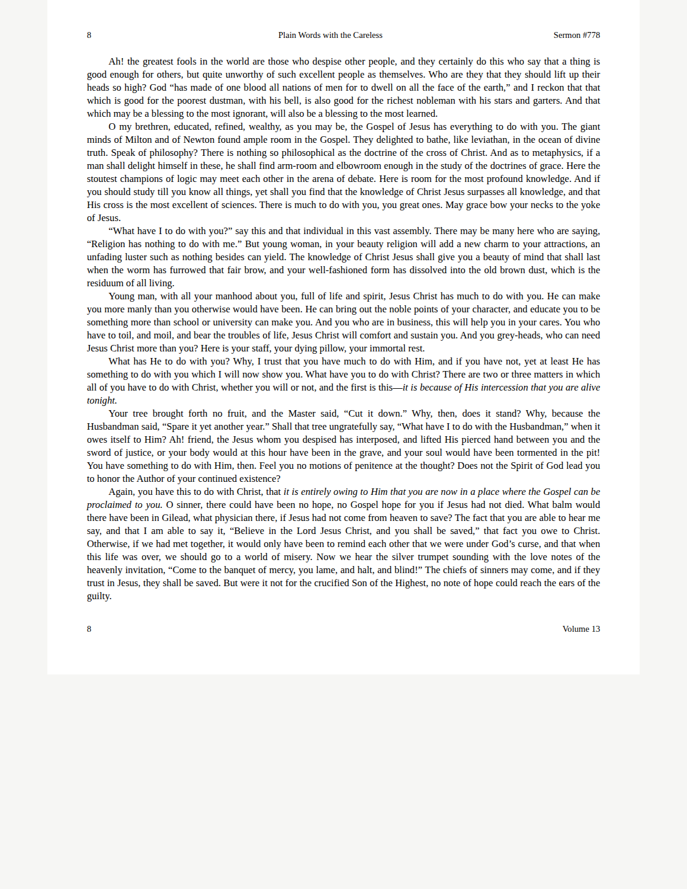8
Plain Words with the Careless
Sermon #778
Ah! the greatest fools in the world are those who despise other people, and they certainly do this who say that a thing is good enough for others, but quite unworthy of such excellent people as themselves. Who are they that they should lift up their heads so high? God “has made of one blood all nations of men for to dwell on all the face of the earth,” and I reckon that that which is good for the poorest dustman, with his bell, is also good for the richest nobleman with his stars and garters. And that which may be a blessing to the most ignorant, will also be a blessing to the most learned.
O my brethren, educated, refined, wealthy, as you may be, the Gospel of Jesus has everything to do with you. The giant minds of Milton and of Newton found ample room in the Gospel. They delighted to bathe, like leviathan, in the ocean of divine truth. Speak of philosophy? There is nothing so philosophical as the doctrine of the cross of Christ. And as to metaphysics, if a man shall delight himself in these, he shall find arm-room and elbowroom enough in the study of the doctrines of grace. Here the stoutest champions of logic may meet each other in the arena of debate. Here is room for the most profound knowledge. And if you should study till you know all things, yet shall you find that the knowledge of Christ Jesus surpasses all knowledge, and that His cross is the most excellent of sciences. There is much to do with you, you great ones. May grace bow your necks to the yoke of Jesus.
“What have I to do with you?” say this and that individual in this vast assembly. There may be many here who are saying, “Religion has nothing to do with me.” But young woman, in your beauty religion will add a new charm to your attractions, an unfading luster such as nothing besides can yield. The knowledge of Christ Jesus shall give you a beauty of mind that shall last when the worm has furrowed that fair brow, and your well-fashioned form has dissolved into the old brown dust, which is the residuum of all living.
Young man, with all your manhood about you, full of life and spirit, Jesus Christ has much to do with you. He can make you more manly than you otherwise would have been. He can bring out the noble points of your character, and educate you to be something more than school or university can make you. And you who are in business, this will help you in your cares. You who have to toil, and moil, and bear the troubles of life, Jesus Christ will comfort and sustain you. And you grey-heads, who can need Jesus Christ more than you? Here is your staff, your dying pillow, your immortal rest.
What has He to do with you? Why, I trust that you have much to do with Him, and if you have not, yet at least He has something to do with you which I will now show you. What have you to do with Christ? There are two or three matters in which all of you have to do with Christ, whether you will or not, and the first is this—it is because of His intercession that you are alive tonight.
Your tree brought forth no fruit, and the Master said, “Cut it down.” Why, then, does it stand? Why, because the Husbandman said, “Spare it yet another year.” Shall that tree ungratefully say, “What have I to do with the Husbandman,” when it owes itself to Him? Ah! friend, the Jesus whom you despised has interposed, and lifted His pierced hand between you and the sword of justice, or your body would at this hour have been in the grave, and your soul would have been tormented in the pit! You have something to do with Him, then. Feel you no motions of penitence at the thought? Does not the Spirit of God lead you to honor the Author of your continued existence?
Again, you have this to do with Christ, that it is entirely owing to Him that you are now in a place where the Gospel can be proclaimed to you. O sinner, there could have been no hope, no Gospel hope for you if Jesus had not died. What balm would there have been in Gilead, what physician there, if Jesus had not come from heaven to save? The fact that you are able to hear me say, and that I am able to say it, “Believe in the Lord Jesus Christ, and you shall be saved,” that fact you owe to Christ. Otherwise, if we had met together, it would only have been to remind each other that we were under God’s curse, and that when this life was over, we should go to a world of misery. Now we hear the silver trumpet sounding with the love notes of the heavenly invitation, “Come to the banquet of mercy, you lame, and halt, and blind!” The chiefs of sinners may come, and if they trust in Jesus, they shall be saved. But were it not for the crucified Son of the Highest, no note of hope could reach the ears of the guilty.
8
Volume 13